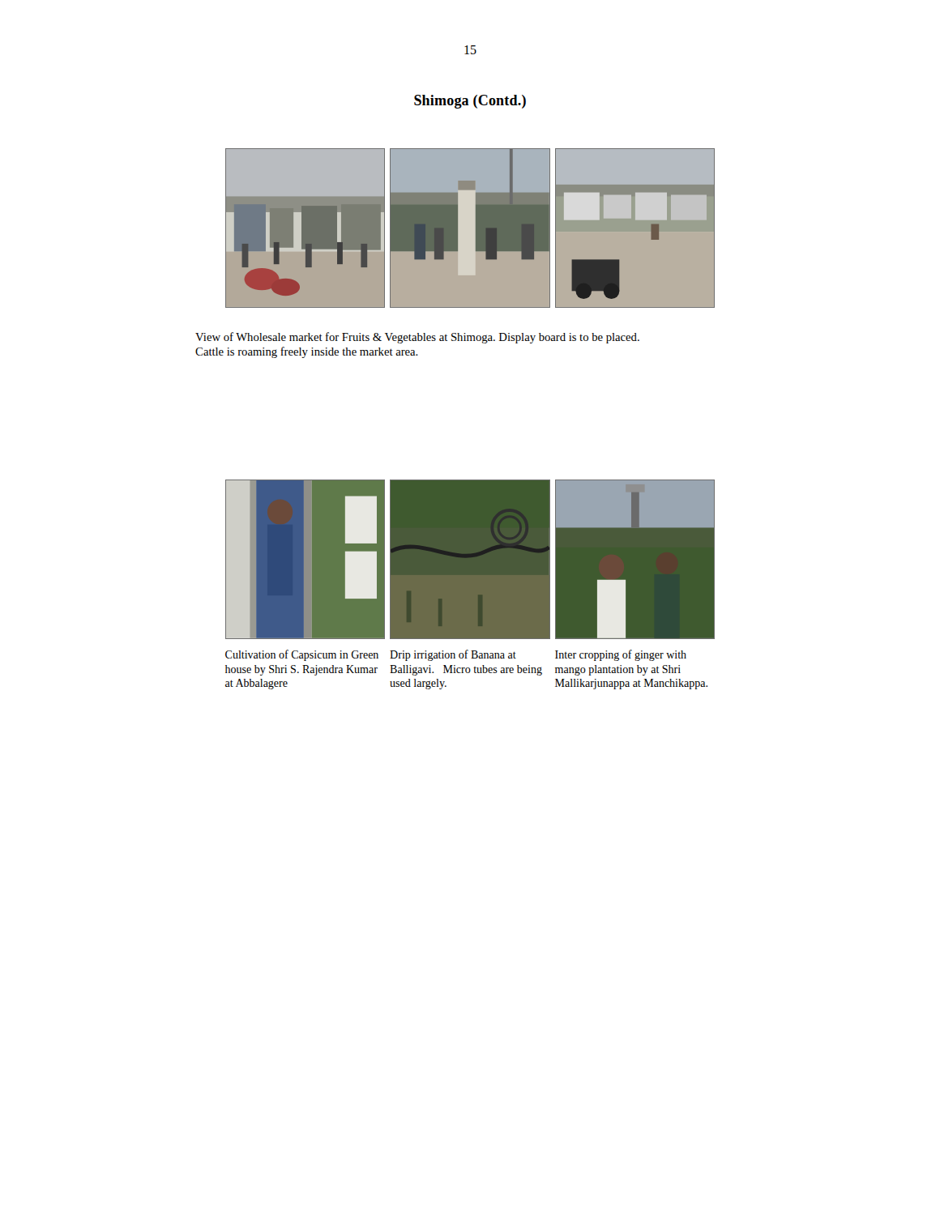15
Shimoga (Contd.)
View of Wholesale market for Fruits & Vegetables at Shimoga. Display board is to be placed. Cattle is roaming freely inside the market area.
Cultivation of Capsicum in Green house by Shri S. Rajendra Kumar at Abbalagere
Drip irrigation of Banana at Balligavi. Micro tubes are being used largely.
Inter cropping of ginger with mango plantation by at Shri Mallikarjunappa at Manchikappa.